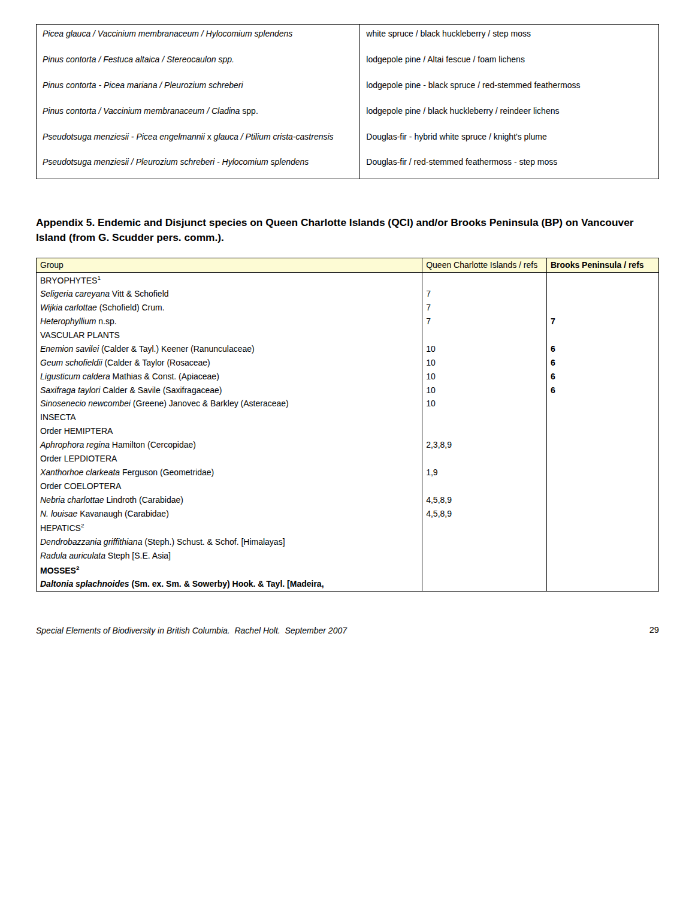| Picea glauca / Vaccinium membranaceum / Hylocomium splendens | white spruce / black huckleberry / step moss |
| Pinus contorta / Festuca altaica / Stereocaulon spp. | lodgepole pine / Altai fescue / foam lichens |
| Pinus contorta - Picea mariana / Pleurozium schreberi | lodgepole pine - black spruce / red-stemmed feathermoss |
| Pinus contorta / Vaccinium membranaceum / Cladina spp. | lodgepole pine / black huckleberry / reindeer lichens |
| Pseudotsuga menziesii - Picea engelmannii x glauca / Ptilium crista-castrensis | Douglas-fir - hybrid white spruce / knight's plume |
| Pseudotsuga menziesii / Pleurozium schreberi - Hylocomium splendens | Douglas-fir / red-stemmed feathermoss - step moss |
Appendix 5. Endemic and Disjunct species on Queen Charlotte Islands (QCI) and/or Brooks Peninsula (BP) on Vancouver Island (from G. Scudder pers. comm.).
| Group | Queen Charlotte Islands / refs | Brooks Peninsula / refs |
| --- | --- | --- |
| BRYOPHYTES 1 | | |
| Seligeria careyana Vitt & Schofield | 7 | |
| Wijkia carlottae (Schofield) Crum. | 7 | |
| Heterophyllium n.sp. | 7 | 7 |
| VASCULAR PLANTS | | |
| Enemion savilei (Calder & Tayl.) Keener (Ranunculaceae) | 10 | 6 |
| Geum schofieldii (Calder & Taylor (Rosaceae) | 10 | 6 |
| Ligusticum caldera Mathias & Const. (Apiaceae) | 10 | 6 |
| Saxifraga taylori Calder & Savile (Saxifragaceae) | 10 | 6 |
| Sinosenecio newcombei (Greene) Janovec & Barkley (Asteraceae) | 10 | |
| INSECTA | | |
| Order HEMIPTERA | | |
| Aphrophora regina Hamilton (Cercopidae) | 2,3,8,9 | |
| Order LEPDIOTERA | | |
| Xanthorhoe clarkeata Ferguson (Geometridae) | 1,9 | |
| Order COELOPTERA | | |
| Nebria charlottae Lindroth (Carabidae) | 4,5,8,9 | |
| N. louisae Kavanaugh (Carabidae) | 4,5,8,9 | |
| HEPATICS 2 | | |
| Dendrobazzania griffithiana (Steph.) Schust. & Schof. [Himalayas] | | |
| Radula auriculata Steph [S.E. Asia] | | |
| MOSSES 2 | | |
| Daltonia splachnoides (Sm. ex. Sm. & Sowerby) Hook. & Tayl. [Madeira, | | |
Special Elements of Biodiversity in British Columbia. Rachel Holt. September 2007 29